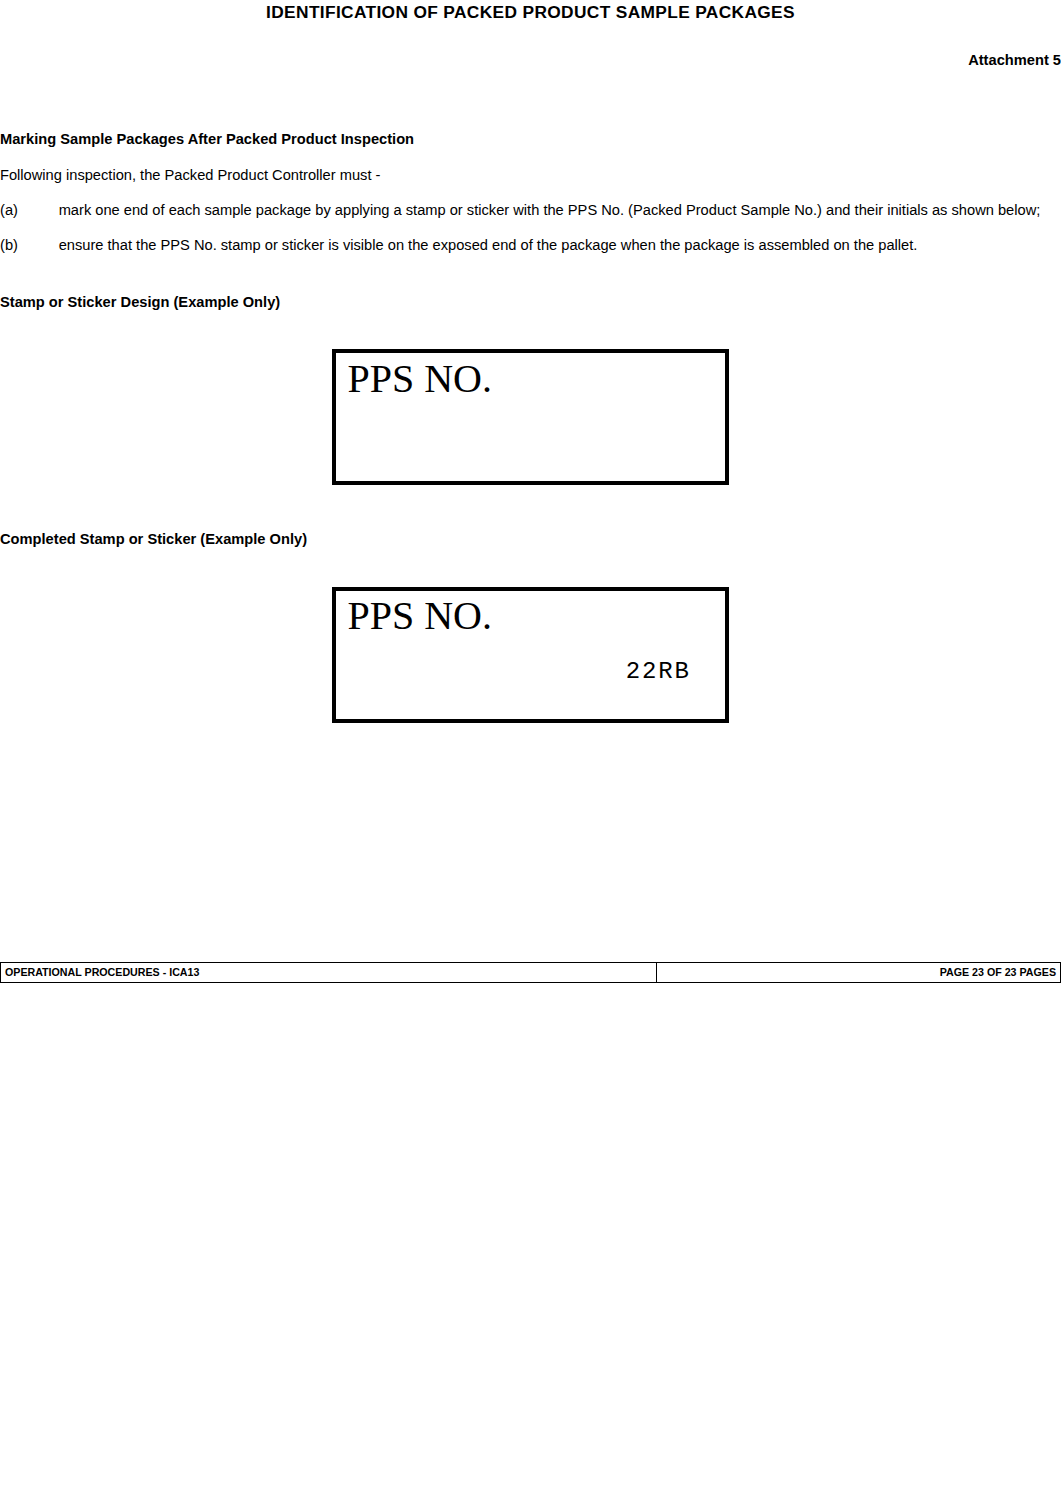IDENTIFICATION OF PACKED PRODUCT SAMPLE PACKAGES
Attachment 5
Marking Sample Packages After Packed Product Inspection
Following inspection, the Packed Product Controller must -
(a)
mark one end of each sample package by applying a stamp or sticker with the PPS No. (Packed Product Sample No.) and their initials as shown below;
(b)
ensure that the PPS No. stamp or sticker is visible on the exposed end of the package when the package is assembled on the pallet.
Stamp or Sticker Design (Example Only)
PPS NO.
Completed Stamp or Sticker (Example Only)
PPS NO.
22RB
| OPERATIONAL PROCEDURES - ICA13 | PAGE 23 OF 23 PAGES |